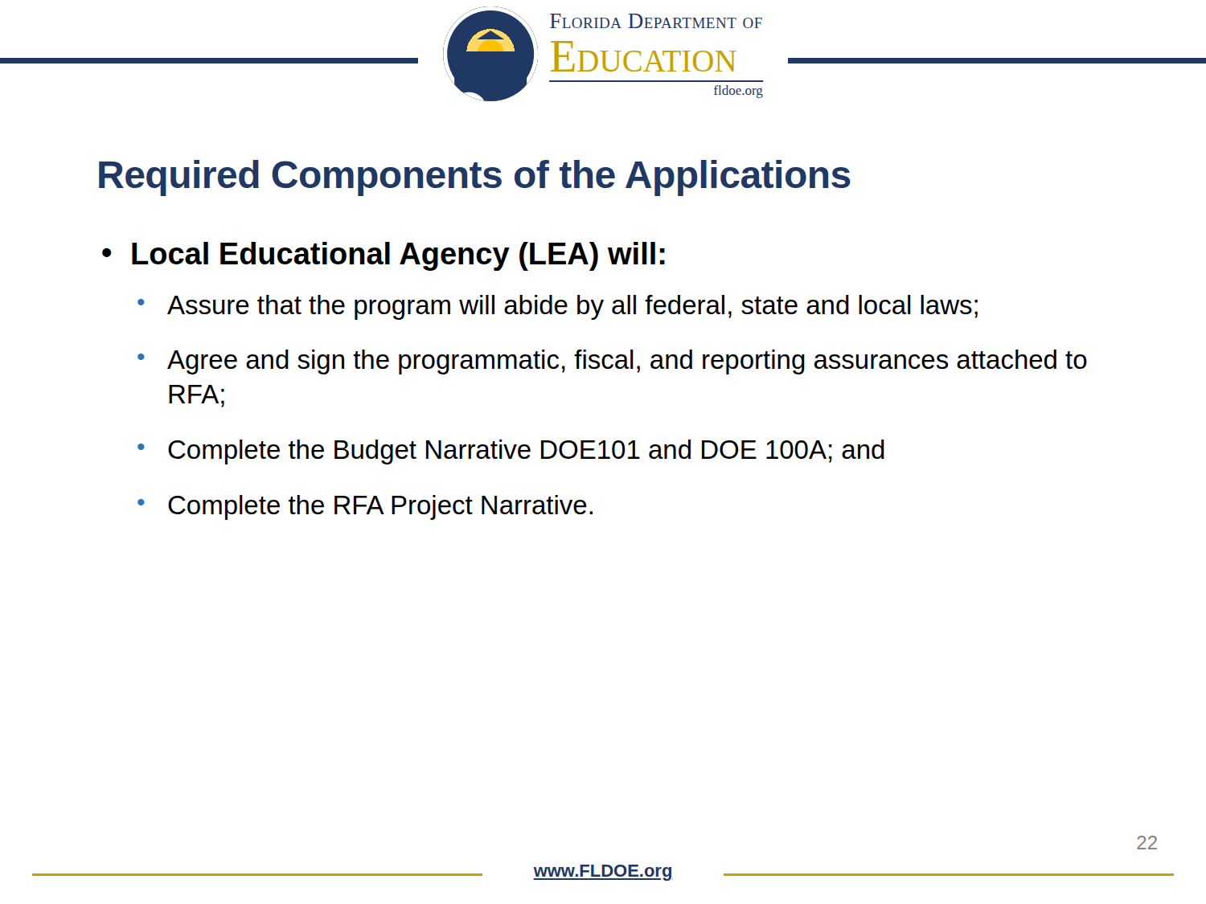Florida Department of
Education
fldoe.org
Required Components of the Applications
Local Educational Agency (LEA) will:
Assure that the program will abide by all federal, state and local laws;
Agree and sign the programmatic, fiscal, and reporting assurances attached to RFA;
Complete the Budget Narrative DOE101 and DOE 100A; and
Complete the RFA Project Narrative.
22
www.FLDOE.org